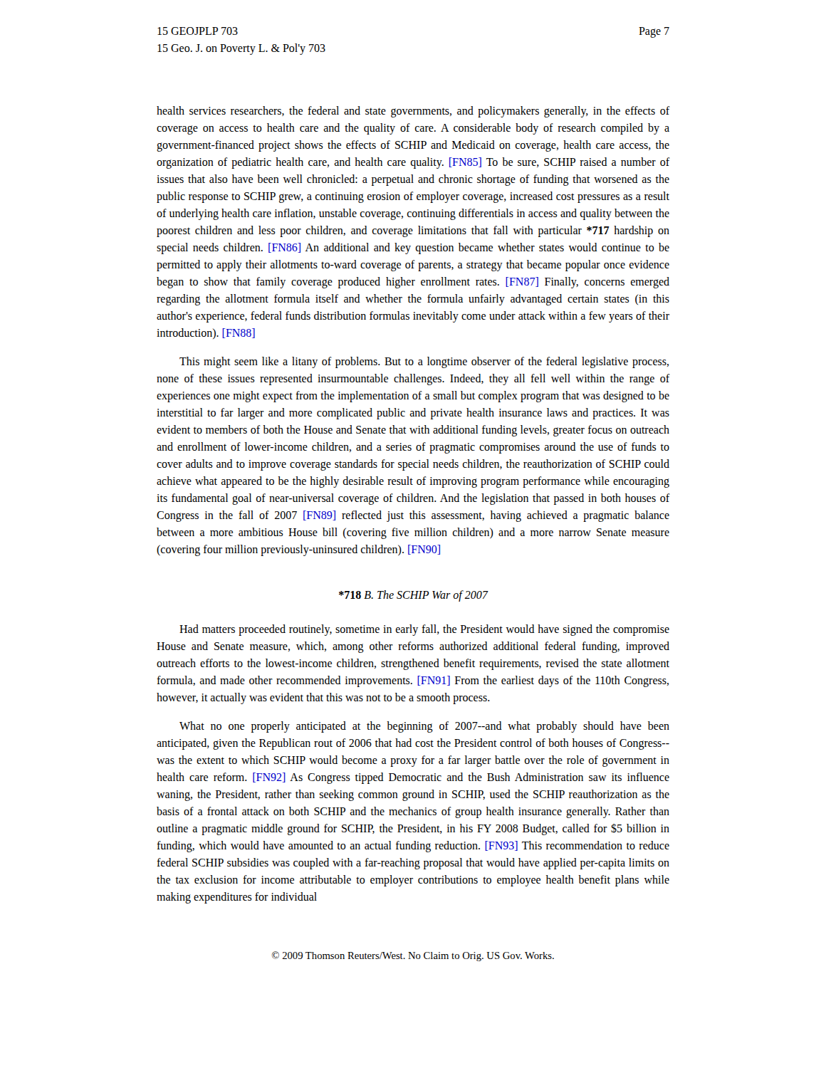15 GEOJPLP 703 Page 7
15 Geo. J. on Poverty L. & Pol'y 703
health services researchers, the federal and state governments, and policymakers generally, in the effects of coverage on access to health care and the quality of care. A considerable body of research compiled by a government-financed project shows the effects of SCHIP and Medicaid on coverage, health care access, the organization of pediatric health care, and health care quality. [FN85] To be sure, SCHIP raised a number of issues that also have been well chronicled: a perpetual and chronic shortage of funding that worsened as the public response to SCHIP grew, a continuing erosion of employer coverage, increased cost pressures as a result of underlying health care inflation, unstable coverage, continuing differentials in access and quality between the poorest children and less poor children, and coverage limitations that fall with particular *717 hardship on special needs children. [FN86] An additional and key question became whether states would continue to be permitted to apply their allotments to-ward coverage of parents, a strategy that became popular once evidence began to show that family coverage produced higher enrollment rates. [FN87] Finally, concerns emerged regarding the allotment formula itself and whether the formula unfairly advantaged certain states (in this author's experience, federal funds distribution formulas inevitably come under attack within a few years of their introduction). [FN88]
This might seem like a litany of problems. But to a longtime observer of the federal legislative process, none of these issues represented insurmountable challenges. Indeed, they all fell well within the range of experiences one might expect from the implementation of a small but complex program that was designed to be interstitial to far larger and more complicated public and private health insurance laws and practices. It was evident to members of both the House and Senate that with additional funding levels, greater focus on outreach and enrollment of lower-income children, and a series of pragmatic compromises around the use of funds to cover adults and to improve coverage standards for special needs children, the reauthorization of SCHIP could achieve what appeared to be the highly desirable result of improving program performance while encouraging its fundamental goal of near-universal coverage of children. And the legislation that passed in both houses of Congress in the fall of 2007 [FN89] reflected just this assessment, having achieved a pragmatic balance between a more ambitious House bill (covering five million children) and a more narrow Senate measure (covering four million previously-uninsured children). [FN90]
*718 B. The SCHIP War of 2007
Had matters proceeded routinely, sometime in early fall, the President would have signed the compromise House and Senate measure, which, among other reforms authorized additional federal funding, improved outreach efforts to the lowest-income children, strengthened benefit requirements, revised the state allotment formula, and made other recommended improvements. [FN91] From the earliest days of the 110th Congress, however, it actually was evident that this was not to be a smooth process.
What no one properly anticipated at the beginning of 2007--and what probably should have been anticipated, given the Republican rout of 2006 that had cost the President control of both houses of Congress--was the extent to which SCHIP would become a proxy for a far larger battle over the role of government in health care reform. [FN92] As Congress tipped Democratic and the Bush Administration saw its influence waning, the President, rather than seeking common ground in SCHIP, used the SCHIP reauthorization as the basis of a frontal attack on both SCHIP and the mechanics of group health insurance generally. Rather than outline a pragmatic middle ground for SCHIP, the President, in his FY 2008 Budget, called for $5 billion in funding, which would have amounted to an actual funding reduction. [FN93] This recommendation to reduce federal SCHIP subsidies was coupled with a far-reaching proposal that would have applied per-capita limits on the tax exclusion for income attributable to employer contributions to employee health benefit plans while making expenditures for individual
© 2009 Thomson Reuters/West. No Claim to Orig. US Gov. Works.